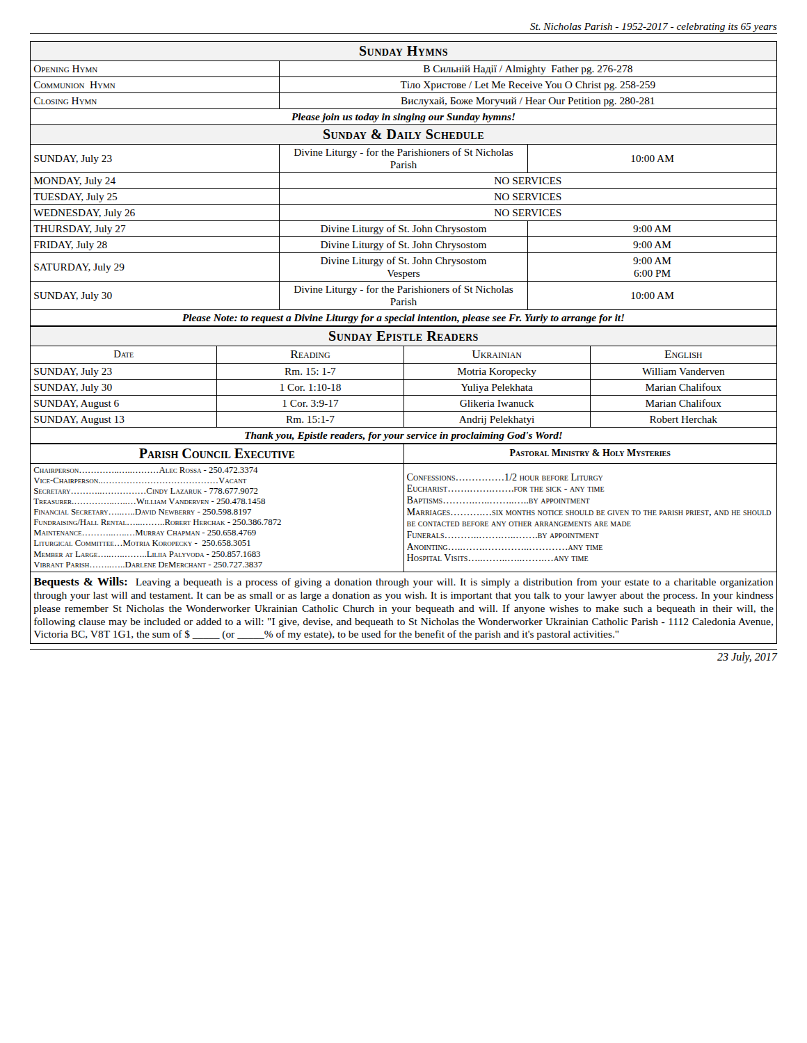St. Nicholas Parish - 1952-2017 - celebrating its 65 years
| Sunday Hymns |
| Opening Hymn | В Сильній Надії / Almighty Father pg. 276-278 |
| Communion Hymn | Тіло Христове / Let Me Receive You O Christ pg. 258-259 |
| Closing Hymn | Вислухай, Боже Могучий / Hear Our Petition pg. 280-281 |
| Please join us today in singing our Sunday hymns! |
| Sunday & Daily Schedule |
| SUNDAY, July 23 | Divine Liturgy - for the Parishioners of St Nicholas Parish | 10:00 AM |
| MONDAY, July 24 | NO SERVICES |
| TUESDAY, July 25 | NO SERVICES |
| WEDNESDAY, July 26 | NO SERVICES |
| THURSDAY, July 27 | Divine Liturgy of St. John Chrysostom | 9:00 AM |
| FRIDAY, July 28 | Divine Liturgy of St. John Chrysostom | 9:00 AM |
| SATURDAY, July 29 | Divine Liturgy of St. John Chrysostom Vespers | 9:00 AM 6:00 PM |
| SUNDAY, July 30 | Divine Liturgy - for the Parishioners of St Nicholas Parish | 10:00 AM |
| Please Note: to request a Divine Liturgy for a special intention, please see Fr. Yuriy to arrange for it! |
| Sunday Epistle Readers |
| Date | Reading | Ukrainian | English |
| SUNDAY, July 23 | Rm. 15: 1-7 | Motria Koropecky | William Vanderven |
| SUNDAY, July 30 | 1 Cor. 1:10-18 | Yuliya Pelekhata | Marian Chalifoux |
| SUNDAY, August 6 | 1 Cor. 3:9-17 | Glikeria Iwanuck | Marian Chalifoux |
| SUNDAY, August 13 | Rm. 15:1-7 | Andrij Pelekhatyi | Robert Herchak |
| Thank you, Epistle readers, for your service in proclaiming God's Word! |
| Parish Council Executive | Pastoral Ministry & Holy Mysteries |
| Chairperson…………..…..………Alec Rossa - 250.472.3374 Vice-Chairperson..…………………………………Vacant Secretary………..……………Cindy Lazaruk - 778.677.9072 Treasurer.…………..…..…William Vanderven - 250.478.1458 Financial Secretary…..…..David Newberry - 250.598.8197 Fundraising/Hall Rental…...……..Robert Herchak - 250.386.7872 Maintenance………..…..…Murray Chapman - 250.658.4769 Liturgical Committee…Motria Koropecky - 250.658.3051 Member at Large…..…..……..Liliia Palyvoda - 250.857.1683 Vibrant Parish……..…..Darlene DeMerchant - 250.727.3837 | Confessions……………1/2 hour before Liturgy Eucharist…….…….…….for the sick - any time Baptisms……….…..……..…..by appointment Marriages……….…six months notice should be given to the parish priest, and he should be contacted before any other arrangements are made Funerals………..…….…..…….by appointment Anointing…..…….…………..…………any time Hospital Visits…..……..…..…….…any time |
| Bequests & Wills: Leaving a bequeath is a process of giving a donation through your will. It is simply a distribution from your estate to a charitable organization through your last will and testament. It can be as small or as large a donation as you wish. It is important that you talk to your lawyer about the process. In your kindness please remember St Nicholas the Wonderworker Ukrainian Catholic Church in your bequeath and will. If anyone wishes to make such a bequeath in their will, the following clause may be included or added to a will: "I give, devise, and bequeath to St Nicholas the Wonderworker Ukrainian Catholic Parish - 1112 Caledonia Avenue, Victoria BC, V8T 1G1, the sum of $ _____ (or _____% of my estate), to be used for the benefit of the parish and it's pastoral activities." |
23 July, 2017